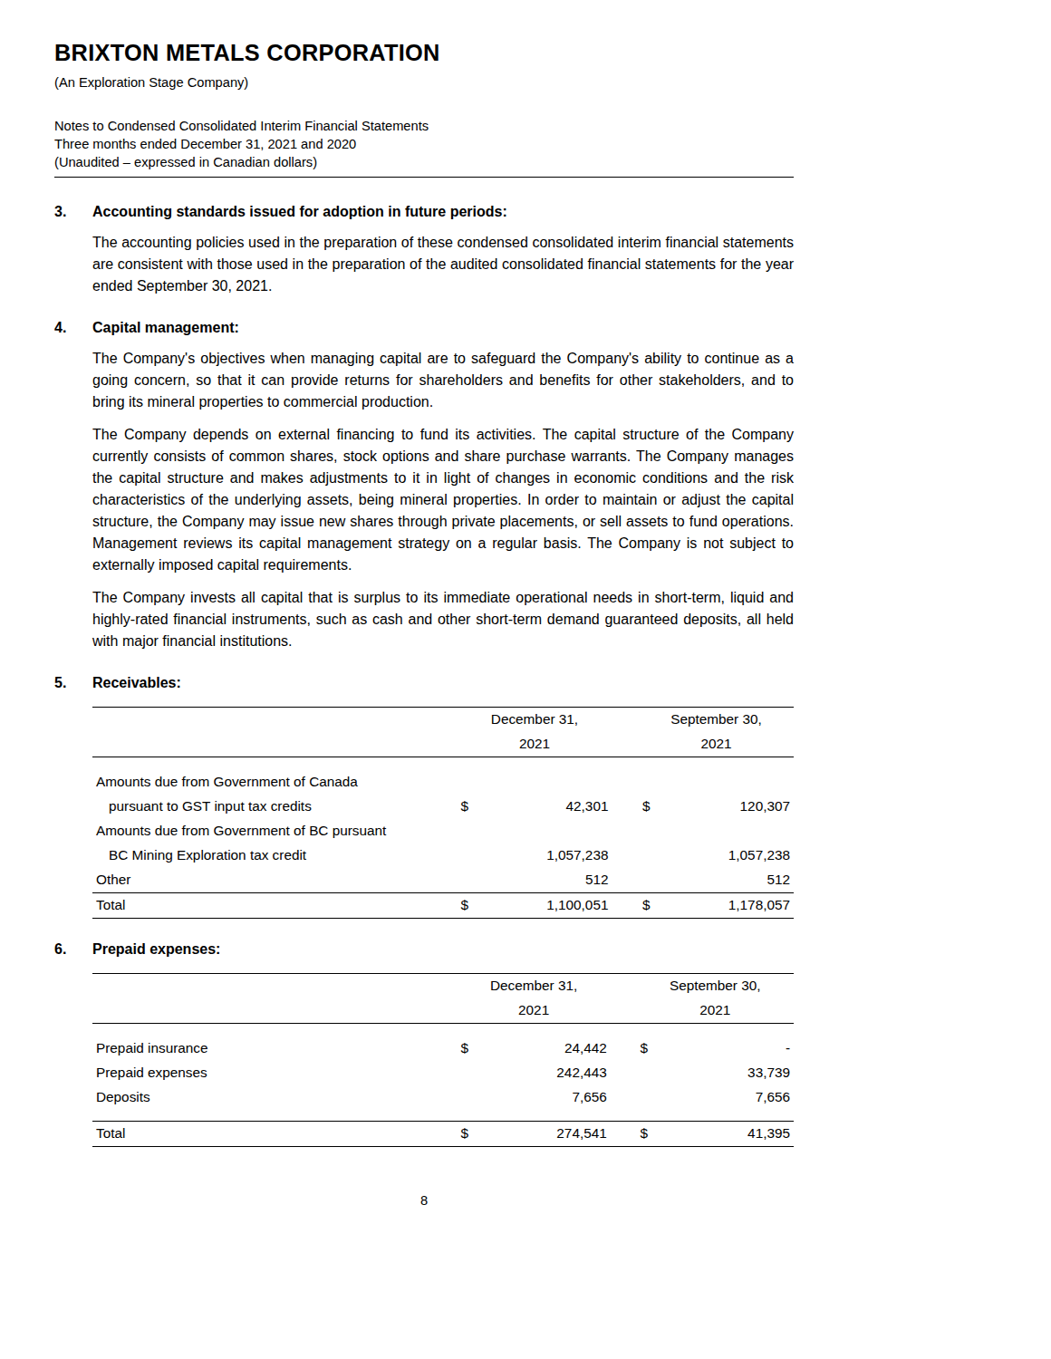BRIXTON METALS CORPORATION
(An Exploration Stage Company)
Notes to Condensed Consolidated Interim Financial Statements
Three months ended December 31, 2021 and 2020
(Unaudited – expressed in Canadian dollars)
Accounting standards issued for adoption in future periods:
The accounting policies used in the preparation of these condensed consolidated interim financial statements are consistent with those used in the preparation of the audited consolidated financial statements for the year ended September 30, 2021.
Capital management:
The Company's objectives when managing capital are to safeguard the Company's ability to continue as a going concern, so that it can provide returns for shareholders and benefits for other stakeholders, and to bring its mineral properties to commercial production.
The Company depends on external financing to fund its activities. The capital structure of the Company currently consists of common shares, stock options and share purchase warrants. The Company manages the capital structure and makes adjustments to it in light of changes in economic conditions and the risk characteristics of the underlying assets, being mineral properties. In order to maintain or adjust the capital structure, the Company may issue new shares through private placements, or sell assets to fund operations. Management reviews its capital management strategy on a regular basis. The Company is not subject to externally imposed capital requirements.
The Company invests all capital that is surplus to its immediate operational needs in short-term, liquid and highly-rated financial instruments, such as cash and other short-term demand guaranteed deposits, all held with major financial institutions.
Receivables:
| | December 31, | | September 30, |
| --- | --- | --- | --- |
| | 2021 | | 2021 |
| Amounts due from Government of Canada | | | | | |
| pursuant to GST input tax credits | $ | 42,301 | | $ | 120,307 |
| Amounts due from Government of BC pursuant | | | | | |
| BC Mining Exploration tax credit | | 1,057,238 | | | 1,057,238 |
| Other | | 512 | | | 512 |
| Total | $ | 1,100,051 | | $ | 1,178,057 |
Prepaid expenses:
| | December 31, | | September 30, |
| --- | --- | --- | --- |
| | 2021 | | 2021 |
| Prepaid insurance | $ | 24,442 | | $ | - |
| Prepaid expenses | | 242,443 | | | 33,739 |
| Deposits | | 7,656 | | | 7,656 |
| Total | $ | 274,541 | | $ | 41,395 |
8